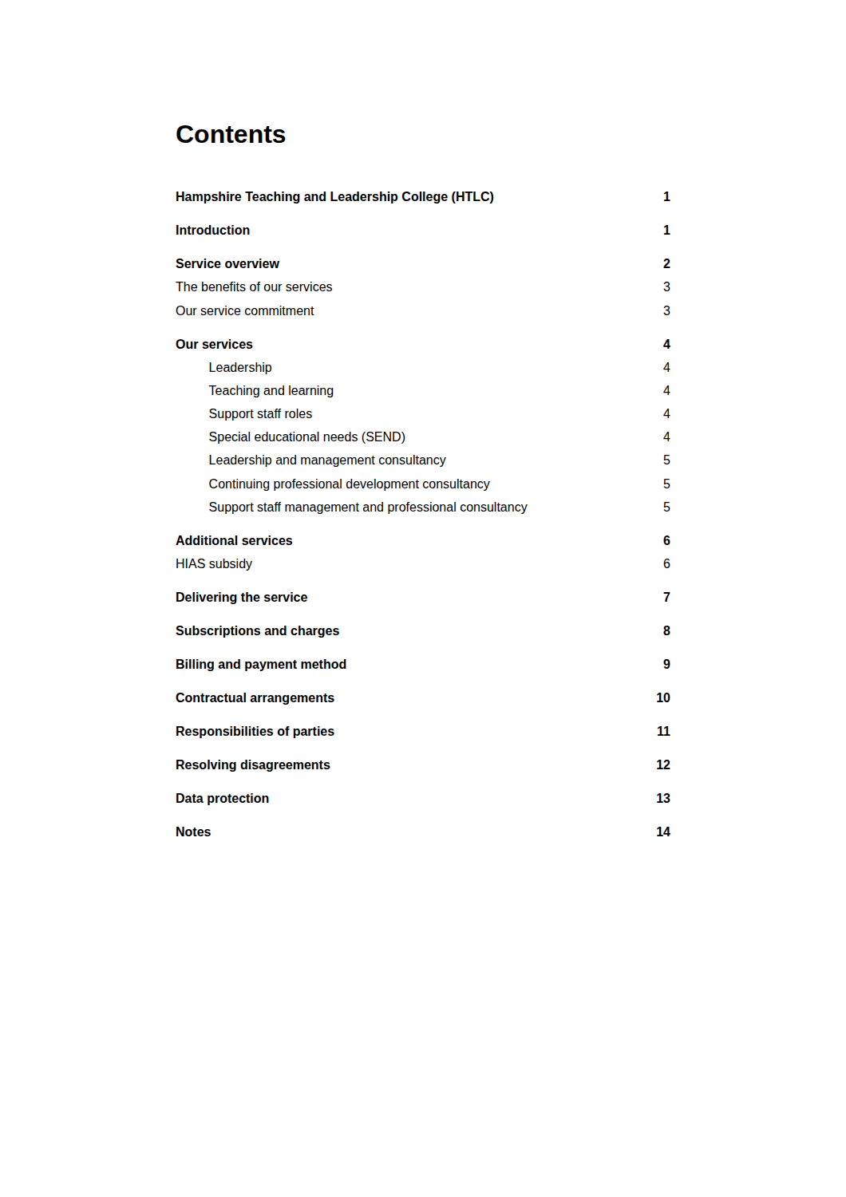Contents
| Hampshire Teaching and Leadership College (HTLC) | 1 |
| Introduction | 1 |
| Service overview | 2 |
| The benefits of our services | 3 |
| Our service commitment | 3 |
| Our services | 4 |
| Leadership | 4 |
| Teaching and learning | 4 |
| Support staff roles | 4 |
| Special educational needs (SEND) | 4 |
| Leadership and management consultancy | 5 |
| Continuing professional development consultancy | 5 |
| Support staff management and professional consultancy | 5 |
| Additional services | 6 |
| HIAS subsidy | 6 |
| Delivering the service | 7 |
| Subscriptions and charges | 8 |
| Billing and payment method | 9 |
| Contractual arrangements | 10 |
| Responsibilities of parties | 11 |
| Resolving disagreements | 12 |
| Data protection | 13 |
| Notes | 14 |